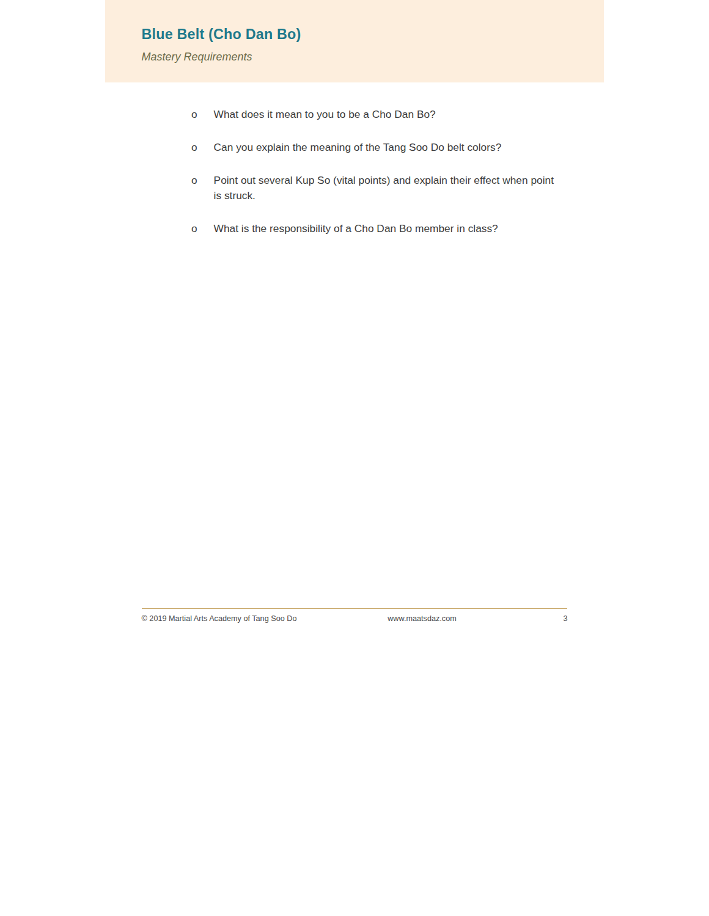Blue Belt (Cho Dan Bo)
Mastery Requirements
What does it mean to you to be a Cho Dan Bo?
Can you explain the meaning of the Tang Soo Do belt colors?
Point out several Kup So (vital points) and explain their effect when point is struck.
What is the responsibility of a Cho Dan Bo member in class?
© 2019 Martial Arts Academy of Tang Soo Do
www.maatsdaz.com
3